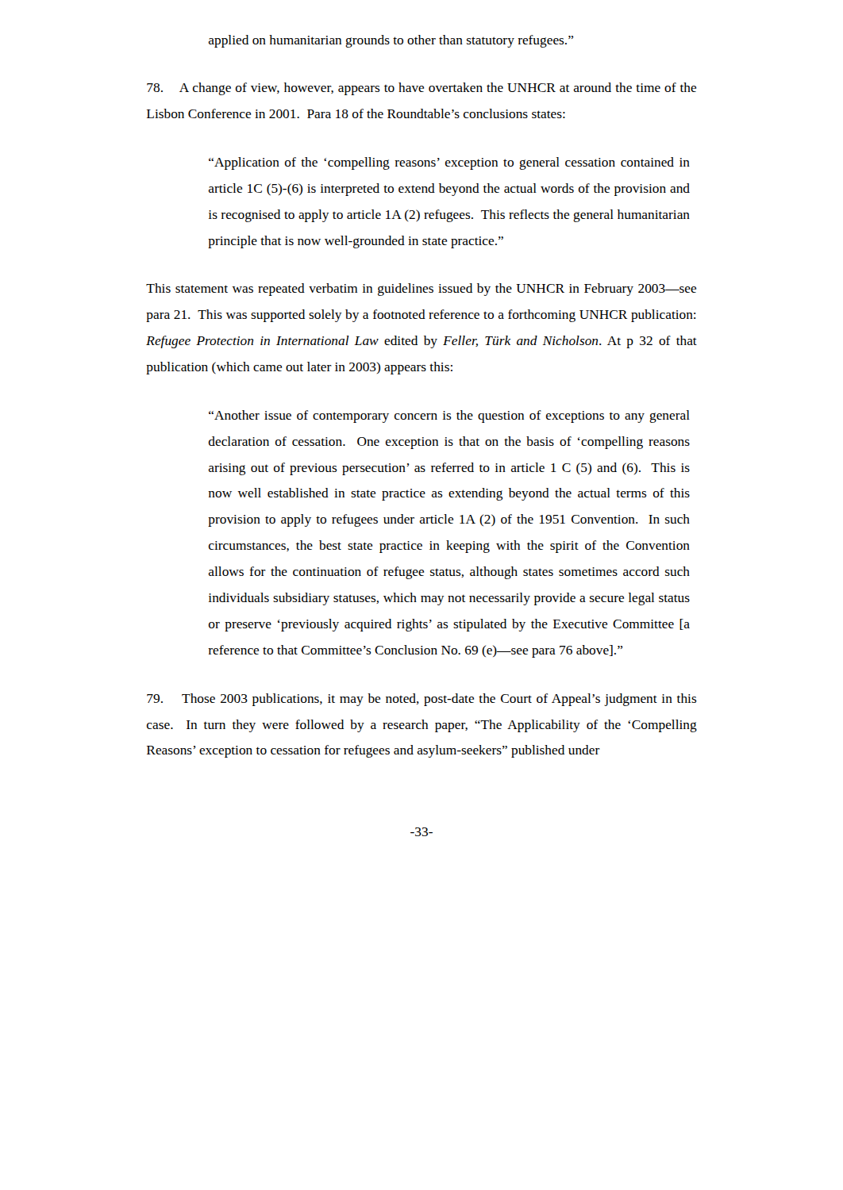applied on humanitarian grounds to other than statutory refugees.”
78. A change of view, however, appears to have overtaken the UNHCR at around the time of the Lisbon Conference in 2001. Para 18 of the Roundtable’s conclusions states:
“Application of the ‘compelling reasons’ exception to general cessation contained in article 1C (5)-(6) is interpreted to extend beyond the actual words of the provision and is recognised to apply to article 1A (2) refugees. This reflects the general humanitarian principle that is now well-grounded in state practice.”
This statement was repeated verbatim in guidelines issued by the UNHCR in February 2003—see para 21. This was supported solely by a footnoted reference to a forthcoming UNHCR publication: Refugee Protection in International Law edited by Feller, Türk and Nicholson. At p 32 of that publication (which came out later in 2003) appears this:
“Another issue of contemporary concern is the question of exceptions to any general declaration of cessation. One exception is that on the basis of ‘compelling reasons arising out of previous persecution’ as referred to in article 1 C (5) and (6). This is now well established in state practice as extending beyond the actual terms of this provision to apply to refugees under article 1A (2) of the 1951 Convention. In such circumstances, the best state practice in keeping with the spirit of the Convention allows for the continuation of refugee status, although states sometimes accord such individuals subsidiary statuses, which may not necessarily provide a secure legal status or preserve ‘previously acquired rights’ as stipulated by the Executive Committee [a reference to that Committee’s Conclusion No. 69 (e)—see para 76 above].”
79. Those 2003 publications, it may be noted, post-date the Court of Appeal’s judgment in this case. In turn they were followed by a research paper, “The Applicability of the ‘Compelling Reasons’ exception to cessation for refugees and asylum-seekers” published under
-33-